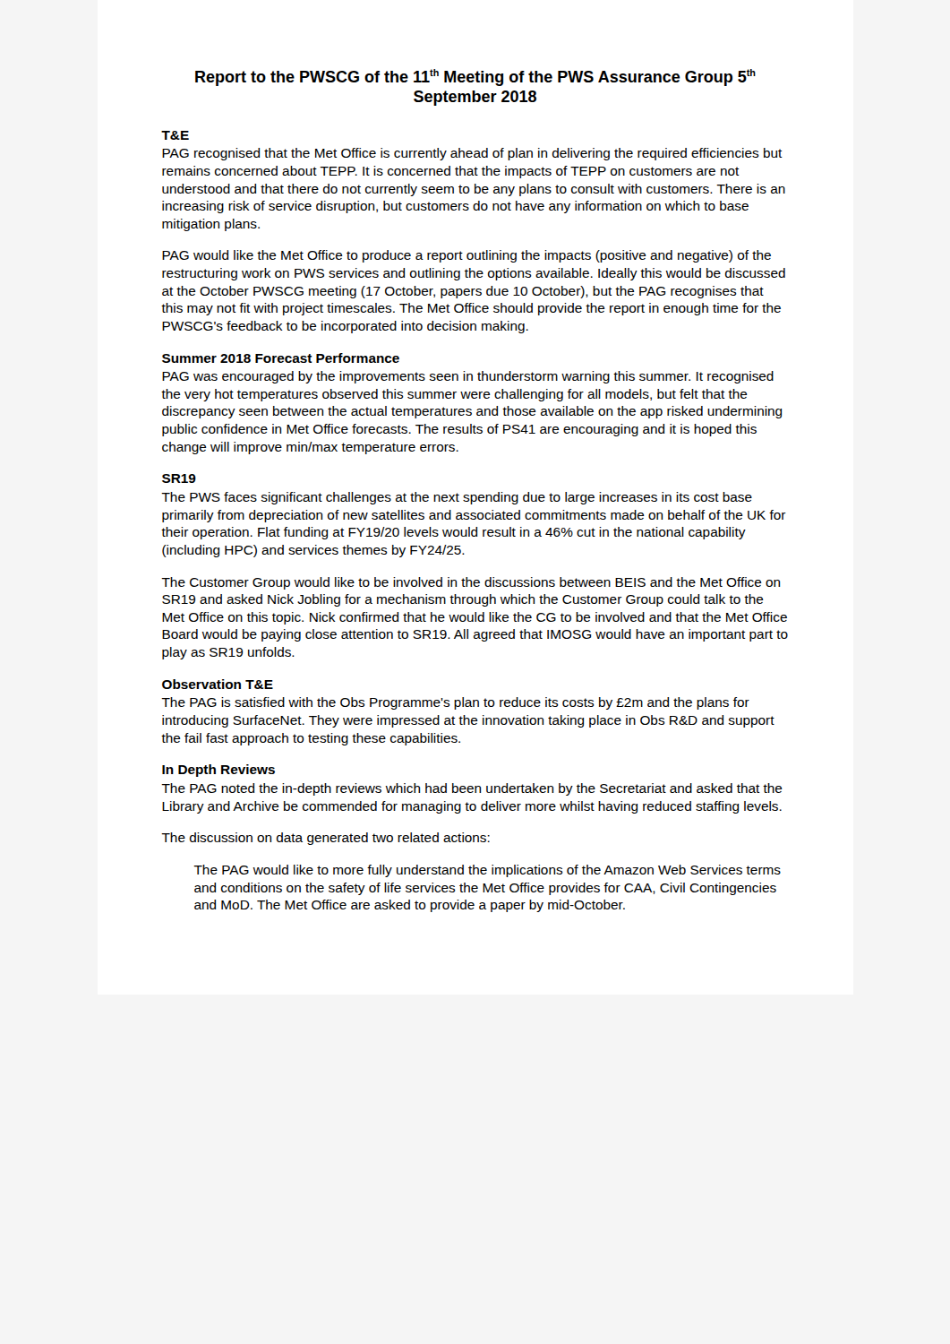Report to the PWSCG of the 11th Meeting of the PWS Assurance Group 5th September 2018
T&E
PAG recognised that the Met Office is currently ahead of plan in delivering the required efficiencies but remains concerned about TEPP. It is concerned that the impacts of TEPP on customers are not understood and that there do not currently seem to be any plans to consult with customers. There is an increasing risk of service disruption, but customers do not have any information on which to base mitigation plans.
PAG would like the Met Office to produce a report outlining the impacts (positive and negative) of the restructuring work on PWS services and outlining the options available. Ideally this would be discussed at the October PWSCG meeting (17 October, papers due 10 October), but the PAG recognises that this may not fit with project timescales. The Met Office should provide the report in enough time for the PWSCG's feedback to be incorporated into decision making.
Summer 2018 Forecast Performance
PAG was encouraged by the improvements seen in thunderstorm warning this summer. It recognised the very hot temperatures observed this summer were challenging for all models, but felt that the discrepancy seen between the actual temperatures and those available on the app risked undermining public confidence in Met Office forecasts. The results of PS41 are encouraging and it is hoped this change will improve min/max temperature errors.
SR19
The PWS faces significant challenges at the next spending due to large increases in its cost base primarily from depreciation of new satellites and associated commitments made on behalf of the UK for their operation. Flat funding at FY19/20 levels would result in a 46% cut in the national capability (including HPC) and services themes by FY24/25.
The Customer Group would like to be involved in the discussions between BEIS and the Met Office on SR19 and asked Nick Jobling for a mechanism through which the Customer Group could talk to the Met Office on this topic. Nick confirmed that he would like the CG to be involved and that the Met Office Board would be paying close attention to SR19. All agreed that IMOSG would have an important part to play as SR19 unfolds.
Observation T&E
The PAG is satisfied with the Obs Programme's plan to reduce its costs by £2m and the plans for introducing SurfaceNet. They were impressed at the innovation taking place in Obs R&D and support the fail fast approach to testing these capabilities.
In Depth Reviews
The PAG noted the in-depth reviews which had been undertaken by the Secretariat and asked that the Library and Archive be commended for managing to deliver more whilst having reduced staffing levels.
The discussion on data generated two related actions:
The PAG would like to more fully understand the implications of the Amazon Web Services terms and conditions on the safety of life services the Met Office provides for CAA, Civil Contingencies and MoD. The Met Office are asked to provide a paper by mid-October.